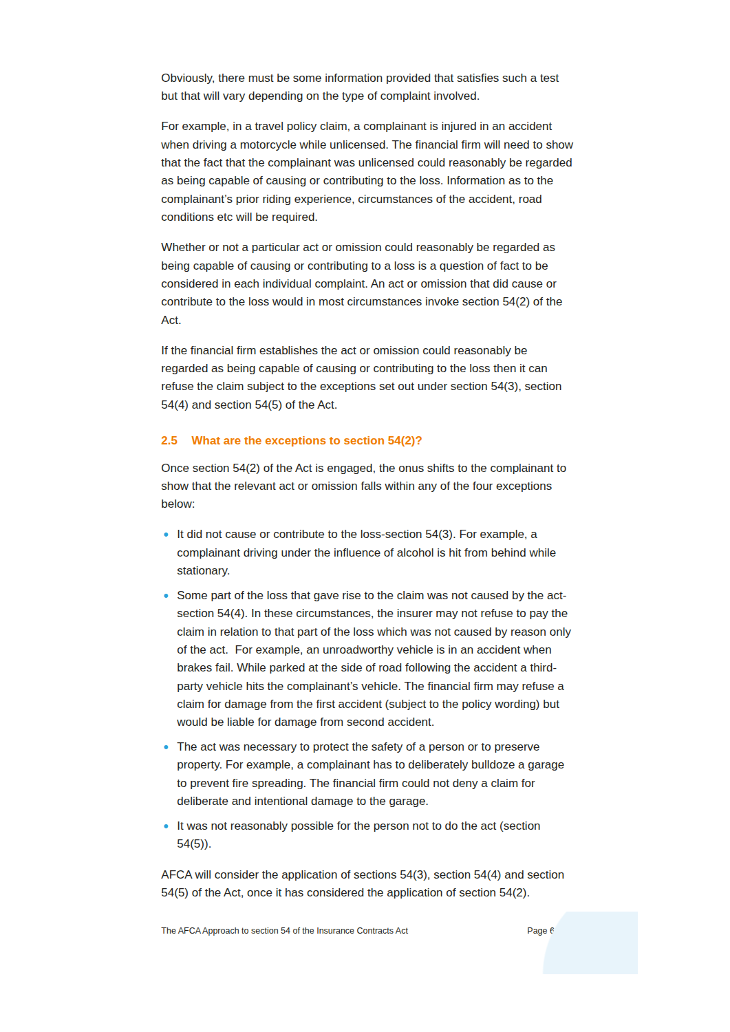Obviously, there must be some information provided that satisfies such a test but that will vary depending on the type of complaint involved.
For example, in a travel policy claim, a complainant is injured in an accident when driving a motorcycle while unlicensed. The financial firm will need to show that the fact that the complainant was unlicensed could reasonably be regarded as being capable of causing or contributing to the loss. Information as to the complainant’s prior riding experience, circumstances of the accident, road conditions etc will be required.
Whether or not a particular act or omission could reasonably be regarded as being capable of causing or contributing to a loss is a question of fact to be considered in each individual complaint. An act or omission that did cause or contribute to the loss would in most circumstances invoke section 54(2) of the Act.
If the financial firm establishes the act or omission could reasonably be regarded as being capable of causing or contributing to the loss then it can refuse the claim subject to the exceptions set out under section 54(3), section 54(4) and section 54(5) of the Act.
2.5 What are the exceptions to section 54(2)?
Once section 54(2) of the Act is engaged, the onus shifts to the complainant to show that the relevant act or omission falls within any of the four exceptions below:
It did not cause or contribute to the loss-section 54(3). For example, a complainant driving under the influence of alcohol is hit from behind while stationary.
Some part of the loss that gave rise to the claim was not caused by the act-section 54(4). In these circumstances, the insurer may not refuse to pay the claim in relation to that part of the loss which was not caused by reason only of the act. For example, an unroadworthy vehicle is in an accident when brakes fail. While parked at the side of road following the accident a third-party vehicle hits the complainant’s vehicle. The financial firm may refuse a claim for damage from the first accident (subject to the policy wording) but would be liable for damage from second accident.
The act was necessary to protect the safety of a person or to preserve property. For example, a complainant has to deliberately bulldoze a garage to prevent fire spreading. The financial firm could not deny a claim for deliberate and intentional damage to the garage.
It was not reasonably possible for the person not to do the act (section 54(5)).
AFCA will consider the application of sections 54(3), section 54(4) and section 54(5) of the Act, once it has considered the application of section 54(2).
The AFCA Approach to section 54 of the Insurance Contracts Act Page 6 of 11